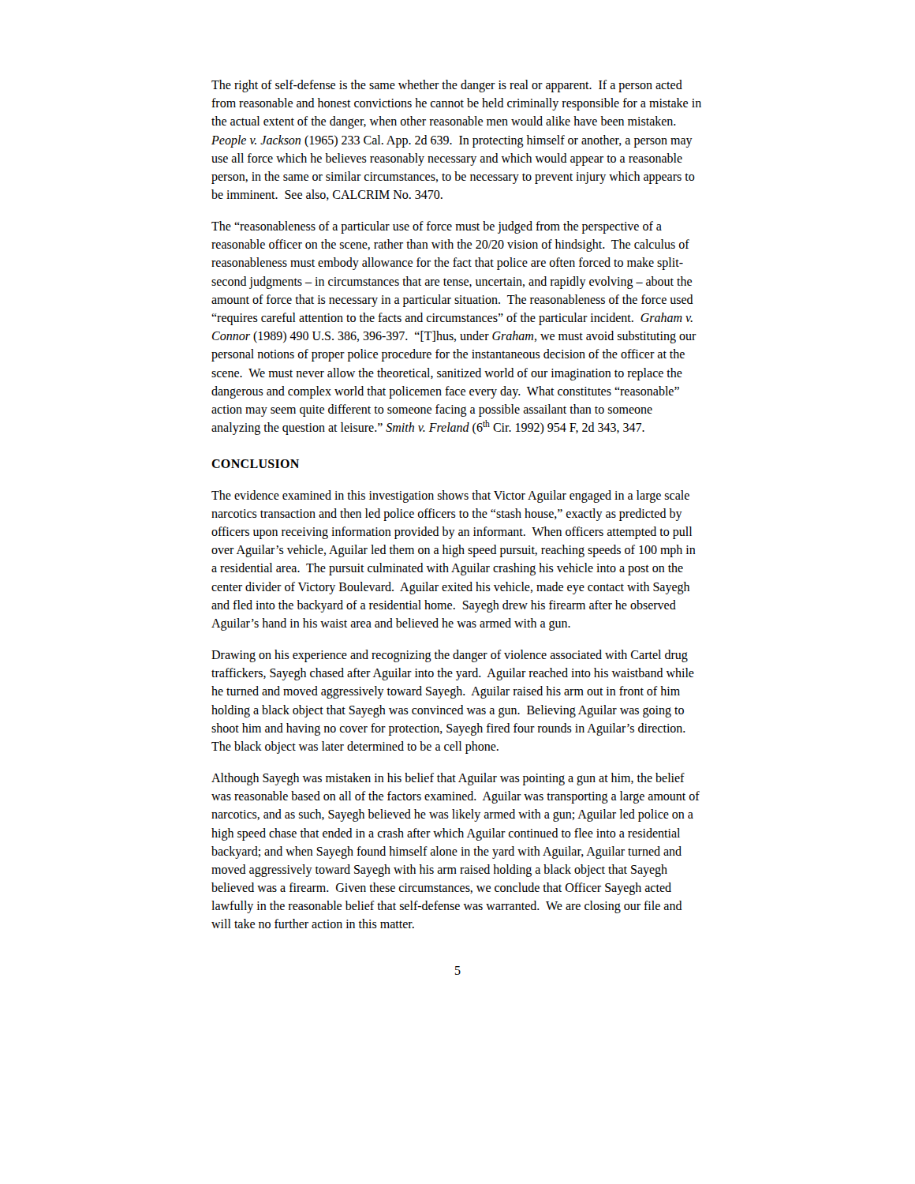The right of self-defense is the same whether the danger is real or apparent. If a person acted from reasonable and honest convictions he cannot be held criminally responsible for a mistake in the actual extent of the danger, when other reasonable men would alike have been mistaken. People v. Jackson (1965) 233 Cal. App. 2d 639. In protecting himself or another, a person may use all force which he believes reasonably necessary and which would appear to a reasonable person, in the same or similar circumstances, to be necessary to prevent injury which appears to be imminent. See also, CALCRIM No. 3470.
The “reasonableness of a particular use of force must be judged from the perspective of a reasonable officer on the scene, rather than with the 20/20 vision of hindsight. The calculus of reasonableness must embody allowance for the fact that police are often forced to make split-second judgments – in circumstances that are tense, uncertain, and rapidly evolving – about the amount of force that is necessary in a particular situation. The reasonableness of the force used “requires careful attention to the facts and circumstances” of the particular incident. Graham v. Connor (1989) 490 U.S. 386, 396-397. “[T]hus, under Graham, we must avoid substituting our personal notions of proper police procedure for the instantaneous decision of the officer at the scene. We must never allow the theoretical, sanitized world of our imagination to replace the dangerous and complex world that policemen face every day. What constitutes “reasonable” action may seem quite different to someone facing a possible assailant than to someone analyzing the question at leisure.” Smith v. Freland (6th Cir. 1992) 954 F, 2d 343, 347.
CONCLUSION
The evidence examined in this investigation shows that Victor Aguilar engaged in a large scale narcotics transaction and then led police officers to the “stash house,” exactly as predicted by officers upon receiving information provided by an informant. When officers attempted to pull over Aguilar’s vehicle, Aguilar led them on a high speed pursuit, reaching speeds of 100 mph in a residential area. The pursuit culminated with Aguilar crashing his vehicle into a post on the center divider of Victory Boulevard. Aguilar exited his vehicle, made eye contact with Sayegh and fled into the backyard of a residential home. Sayegh drew his firearm after he observed Aguilar’s hand in his waist area and believed he was armed with a gun.
Drawing on his experience and recognizing the danger of violence associated with Cartel drug traffickers, Sayegh chased after Aguilar into the yard. Aguilar reached into his waistband while he turned and moved aggressively toward Sayegh. Aguilar raised his arm out in front of him holding a black object that Sayegh was convinced was a gun. Believing Aguilar was going to shoot him and having no cover for protection, Sayegh fired four rounds in Aguilar’s direction. The black object was later determined to be a cell phone.
Although Sayegh was mistaken in his belief that Aguilar was pointing a gun at him, the belief was reasonable based on all of the factors examined. Aguilar was transporting a large amount of narcotics, and as such, Sayegh believed he was likely armed with a gun; Aguilar led police on a high speed chase that ended in a crash after which Aguilar continued to flee into a residential backyard; and when Sayegh found himself alone in the yard with Aguilar, Aguilar turned and moved aggressively toward Sayegh with his arm raised holding a black object that Sayegh believed was a firearm. Given these circumstances, we conclude that Officer Sayegh acted lawfully in the reasonable belief that self-defense was warranted. We are closing our file and will take no further action in this matter.
5